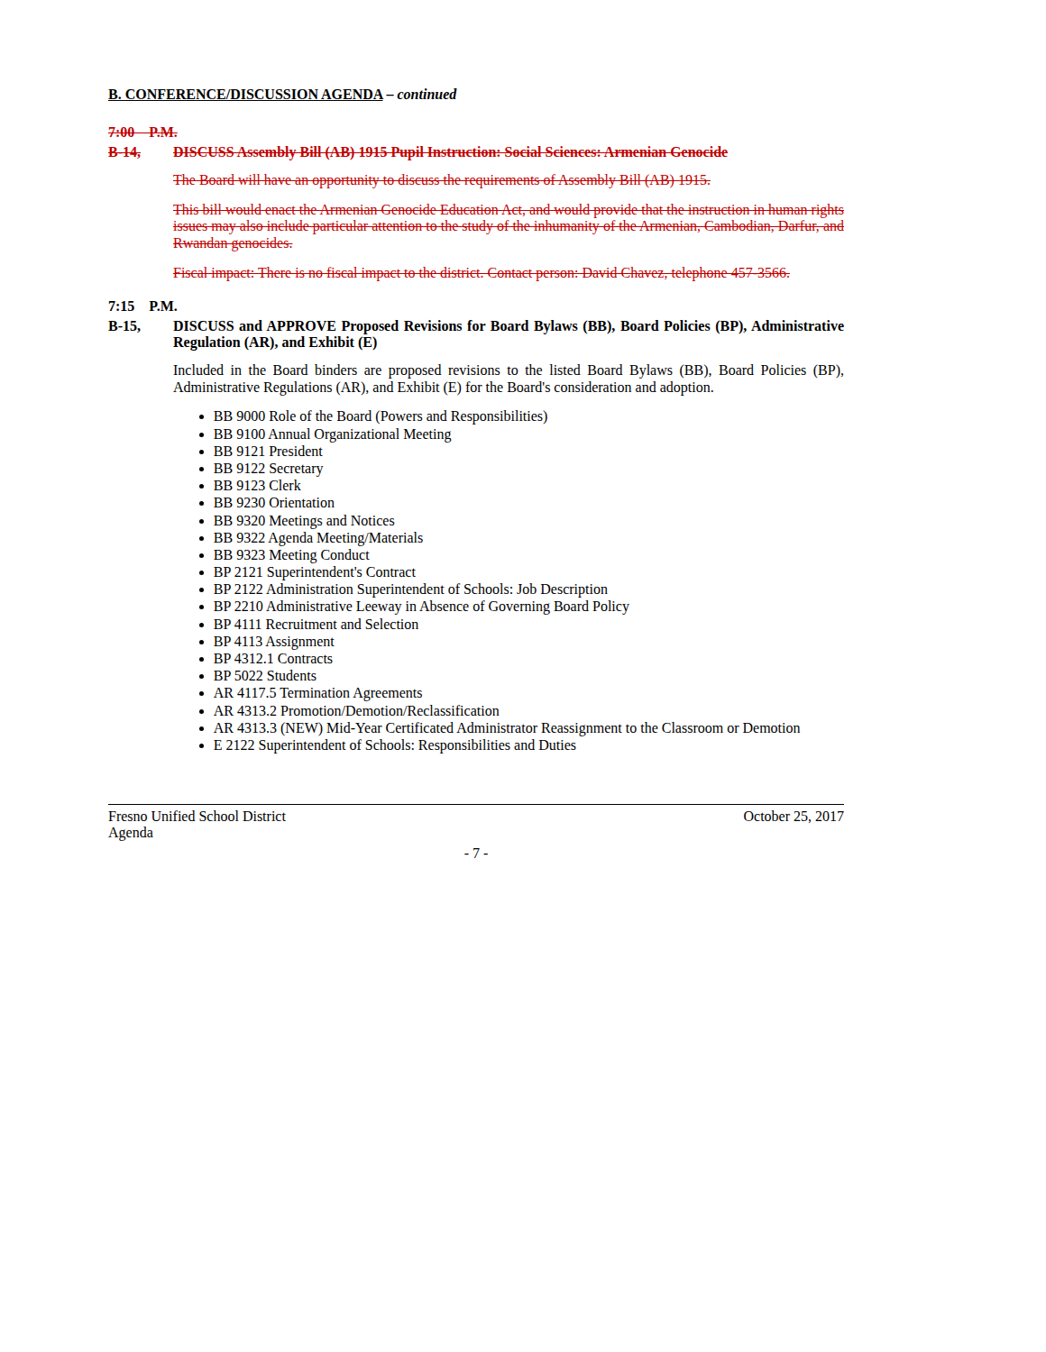B. CONFERENCE/DISCUSSION AGENDA – continued
7:00 P.M.
| B-14, | DISCUSS Assembly Bill (AB) 1915 Pupil Instruction: Social Sciences: Armenian Genocide |
The Board will have an opportunity to discuss the requirements of Assembly Bill (AB) 1915.
This bill would enact the Armenian Genocide Education Act, and would provide that the instruction in human rights issues may also include particular attention to the study of the inhumanity of the Armenian, Cambodian, Darfur, and Rwandan genocides.
Fiscal impact: There is no fiscal impact to the district. Contact person: David Chavez, telephone 457-3566.
7:15 P.M.
| B-15, | DISCUSS and APPROVE Proposed Revisions for Board Bylaws (BB), Board Policies (BP), Administrative Regulation (AR), and Exhibit (E) |
Included in the Board binders are proposed revisions to the listed Board Bylaws (BB), Board Policies (BP), Administrative Regulations (AR), and Exhibit (E) for the Board's consideration and adoption.
BB 9000 Role of the Board (Powers and Responsibilities)
BB 9100 Annual Organizational Meeting
BB 9121 President
BB 9122 Secretary
BB 9123 Clerk
BB 9230 Orientation
BB 9320 Meetings and Notices
BB 9322 Agenda Meeting/Materials
BB 9323 Meeting Conduct
BP 2121 Superintendent's Contract
BP 2122 Administration Superintendent of Schools: Job Description
BP 2210 Administrative Leeway in Absence of Governing Board Policy
BP 4111 Recruitment and Selection
BP 4113 Assignment
BP 4312.1 Contracts
BP 5022 Students
AR 4117.5 Termination Agreements
AR 4313.2 Promotion/Demotion/Reclassification
AR 4313.3 (NEW) Mid-Year Certificated Administrator Reassignment to the Classroom or Demotion
E 2122 Superintendent of Schools: Responsibilities and Duties
Fresno Unified School District October 25, 2017
Agenda
- 7 -